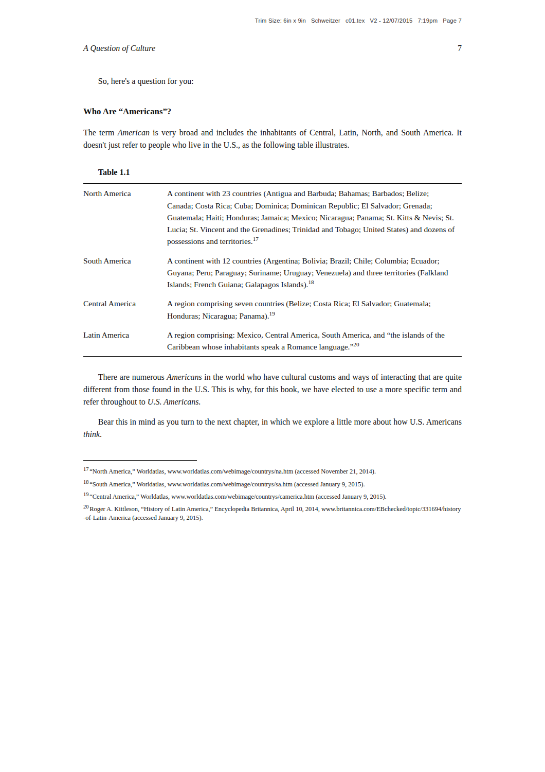Trim Size: 6in x 9in Schweitzer c01.tex V2 - 12/07/2015 7:19pm Page 7
A Question of Culture 7
So, here's a question for you:
Who Are “Americans”?
The term American is very broad and includes the inhabitants of Central, Latin, North, and South America. It doesn't just refer to people who live in the U.S., as the following table illustrates.
Table 1.1
| North America | A continent with 23 countries (Antigua and Barbuda; Bahamas; Barbados; Belize; Canada; Costa Rica; Cuba; Dominica; Dominican Republic; El Salvador; Grenada; Guatemala; Haiti; Honduras; Jamaica; Mexico; Nicaragua; Panama; St. Kitts & Nevis; St. Lucia; St. Vincent and the Grenadines; Trinidad and Tobago; United States) and dozens of possessions and territories. 17 |
| South America | A continent with 12 countries (Argentina; Bolivia; Brazil; Chile; Columbia; Ecuador; Guyana; Peru; Paraguay; Suriname; Uruguay; Venezuela) and three territories (Falkland Islands; French Guiana; Galapagos Islands). 18 |
| Central America | A region comprising seven countries (Belize; Costa Rica; El Salvador; Guatemala; Honduras; Nicaragua; Panama). 19 |
| Latin America | A region comprising: Mexico, Central America, South America, and “the islands of the Caribbean whose inhabitants speak a Romance language.” 20 |
There are numerous Americans in the world who have cultural customs and ways of interacting that are quite different from those found in the U.S. This is why, for this book, we have elected to use a more specific term and refer throughout to U.S. Americans.
Bear this in mind as you turn to the next chapter, in which we explore a little more about how U.S. Americans think.
17“North America,” Worldatlas, www.worldatlas.com/webimage/countrys/na.htm (accessed November 21, 2014).
18“South America,” Worldatlas, www.worldatlas.com/webimage/countrys/sa.htm (accessed January 9, 2015).
19“Central America,” Worldatlas, www.worldatlas.com/webimage/countrys/camerica.htm (accessed January 9, 2015).
20 Roger A. Kittleson, “History of Latin America,” Encyclopedia Britannica, April 10, 2014, www.britannica.com/EBchecked/topic/331694/history-of-Latin-America (accessed January 9, 2015).